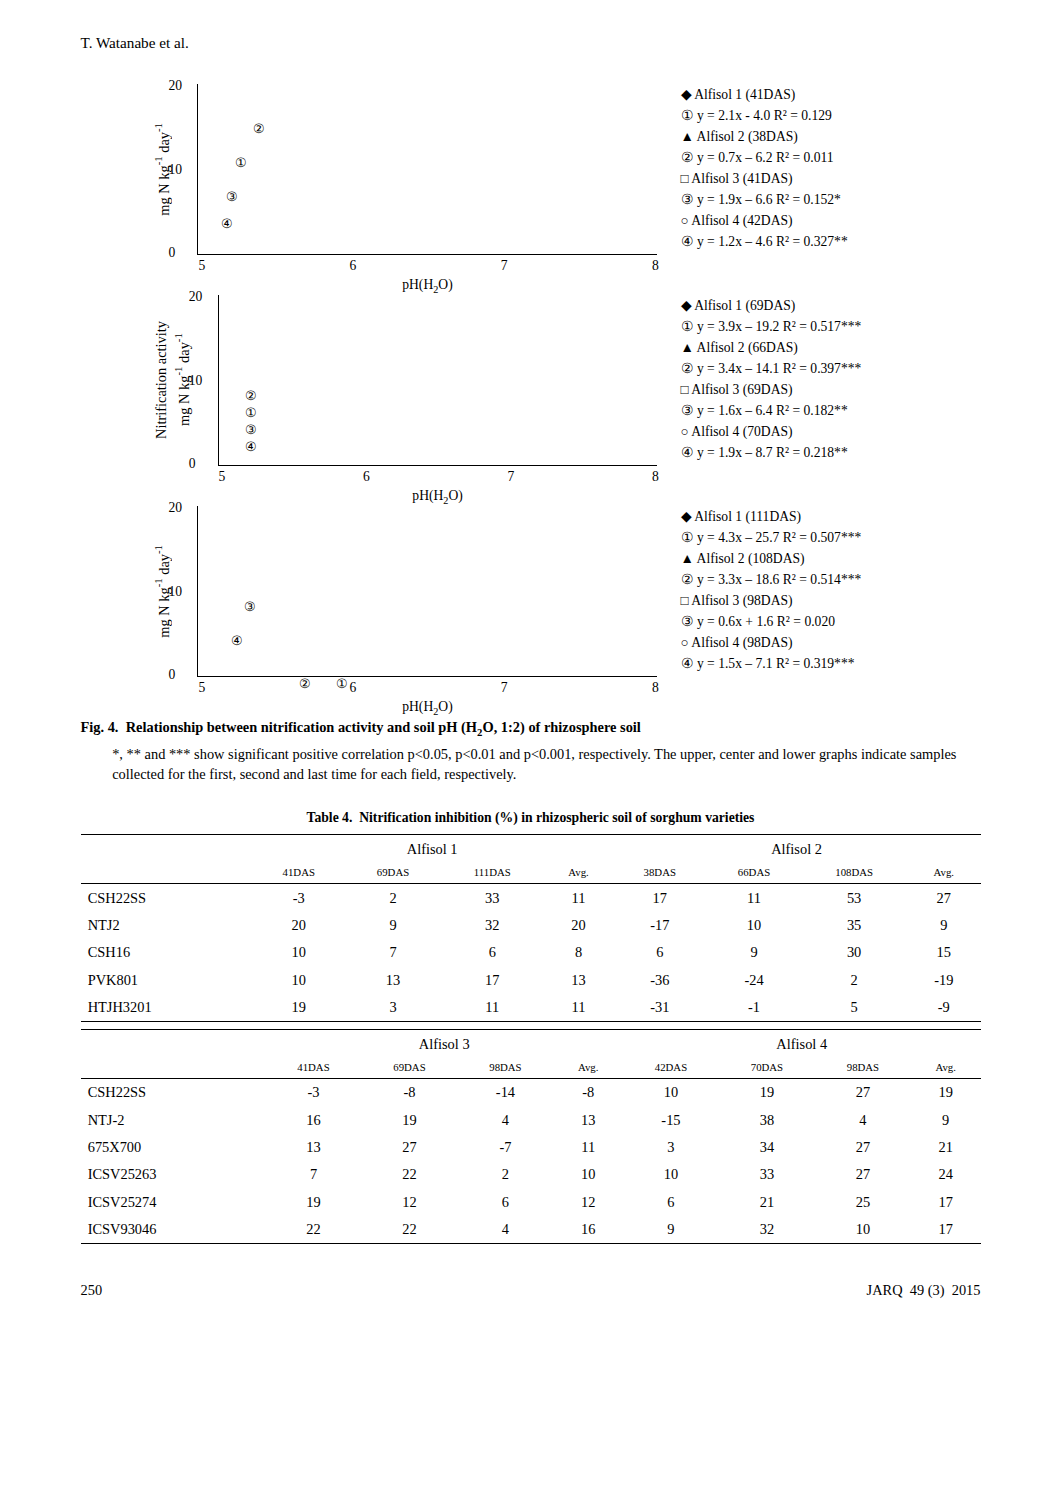T. Watanabe et al.
mg N kg-1 day-1
20 10 0 5 6 7 8 pH(H2 O) ② ① ③ ④
◆ Alfisol 1 (41DAS)
① y = 2.1x - 4.0 R² = 0.129
▲ Alfisol 2 (38DAS)
② y = 0.7x – 6.2 R² = 0.011
□ Alfisol 3 (41DAS)
③ y = 1.9x – 6.6 R² = 0.152*
○ Alfisol 4 (42DAS)
④ y = 1.2x – 4.6 R² = 0.327**
Nitrification activity
mg N kg-1 day-1
20 10 0 5 6 7 8 pH(H2 O) ② ① ③ ④
◆ Alfisol 1 (69DAS)
① y = 3.9x – 19.2 R² = 0.517***
▲ Alfisol 2 (66DAS)
② y = 3.4x – 14.1 R² = 0.397***
□ Alfisol 3 (69DAS)
③ y = 1.6x – 6.4 R² = 0.182**
○ Alfisol 4 (70DAS)
④ y = 1.9x – 8.7 R² = 0.218**
mg N kg-1 day-1
20 10 0 5 6 7 8 pH(H2 O) ③ ④ ② ①
◆ Alfisol 1 (111DAS)
① y = 4.3x – 25.7 R² = 0.507***
▲ Alfisol 2 (108DAS)
② y = 3.3x – 18.6 R² = 0.514***
□ Alfisol 3 (98DAS)
③ y = 0.6x + 1.6 R² = 0.020
○ Alfisol 4 (98DAS)
④ y = 1.5x – 7.1 R² = 0.319***
Fig. 4. Relationship between nitrification activity and soil pH (H2 O, 1:2) of rhizosphere soil *, ** and *** show significant positive correlation p<0.05, p<0.01 and p<0.001, respectively. The upper, center and lower graphs indicate samples collected for the first, second and last time for each field, respectively.
Table 4. Nitrification inhibition (%) in rhizospheric soil of sorghum varieties
| | Alfisol 1 | Alfisol 2 |
| --- | --- | --- |
| | 41DAS | 69DAS | 111DAS | Avg. | 38DAS | 66DAS | 108DAS | Avg. |
| CSH22SS | -3 | 2 | 33 | 11 | 17 | 11 | 53 | 27 |
| NTJ2 | 20 | 9 | 32 | 20 | -17 | 10 | 35 | 9 |
| CSH16 | 10 | 7 | 6 | 8 | 6 | 9 | 30 | 15 |
| PVK801 | 10 | 13 | 17 | 13 | -36 | -24 | 2 | -19 |
| HTJH3201 | 19 | 3 | 11 | 11 | -31 | -1 | 5 | -9 |
| | Alfisol 3 | Alfisol 4 |
| --- | --- | --- |
| | 41DAS | 69DAS | 98DAS | Avg. | 42DAS | 70DAS | 98DAS | Avg. |
| CSH22SS | -3 | -8 | -14 | -8 | 10 | 19 | 27 | 19 |
| NTJ-2 | 16 | 19 | 4 | 13 | -15 | 38 | 4 | 9 |
| 675X700 | 13 | 27 | -7 | 11 | 3 | 34 | 27 | 21 |
| ICSV25263 | 7 | 22 | 2 | 10 | 10 | 33 | 27 | 24 |
| ICSV25274 | 19 | 12 | 6 | 12 | 6 | 21 | 25 | 17 |
| ICSV93046 | 22 | 22 | 4 | 16 | 9 | 32 | 10 | 17 |
250 JARQ 49 (3) 2015